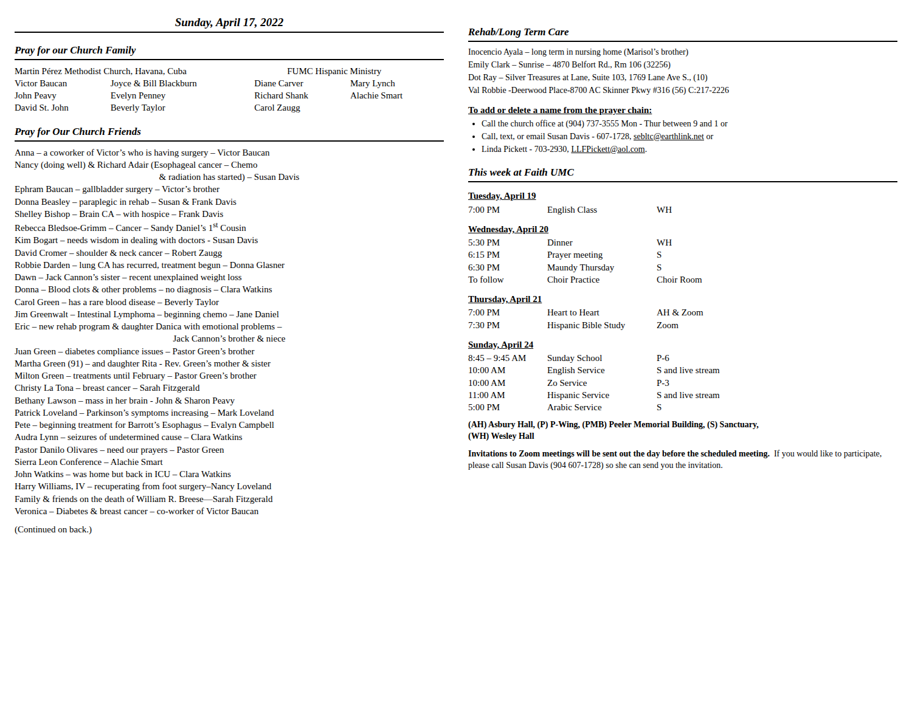Sunday, April 17, 2022
Pray for our Church Family
| Martin Pérez Methodist Church, Havana, Cuba | FUMC Hispanic Ministry |
| Victor Baucan | Joyce & Bill Blackburn | Diane Carver | Mary Lynch |
| John Peavy | Evelyn Penney | Richard Shank | Alachie Smart |
| David St. John | Beverly Taylor | Carol Zaugg | |
Pray for Our Church Friends
Anna – a coworker of Victor’s who is having surgery – Victor Baucan
Nancy (doing well) & Richard Adair (Esophageal cancer – Chemo
& radiation has started) – Susan Davis
Ephram Baucan – gallbladder surgery – Victor’s brother
Donna Beasley – paraplegic in rehab – Susan & Frank Davis
Shelley Bishop – Brain CA – with hospice – Frank Davis
Rebecca Bledsoe-Grimm – Cancer – Sandy Daniel’s 1st Cousin
Kim Bogart – needs wisdom in dealing with doctors - Susan Davis
David Cromer – shoulder & neck cancer – Robert Zaugg
Robbie Darden – lung CA has recurred, treatment begun – Donna Glasner
Dawn – Jack Cannon’s sister – recent unexplained weight loss
Donna – Blood clots & other problems – no diagnosis – Clara Watkins
Carol Green – has a rare blood disease – Beverly Taylor
Jim Greenwalt – Intestinal Lymphoma – beginning chemo – Jane Daniel
Eric – new rehab program & daughter Danica with emotional problems –
Jack Cannon’s brother & niece
Juan Green – diabetes compliance issues – Pastor Green’s brother
Martha Green (91) – and daughter Rita - Rev. Green’s mother & sister
Milton Green – treatments until February – Pastor Green’s brother
Christy La Tona – breast cancer – Sarah Fitzgerald
Bethany Lawson – mass in her brain - John & Sharon Peavy
Patrick Loveland – Parkinson’s symptoms increasing – Mark Loveland
Pete – beginning treatment for Barrott’s Esophagus – Evalyn Campbell
Audra Lynn – seizures of undetermined cause – Clara Watkins
Pastor Danilo Olivares – need our prayers – Pastor Green
Sierra Leon Conference – Alachie Smart
John Watkins – was home but back in ICU – Clara Watkins
Harry Williams, IV – recuperating from foot surgery–Nancy Loveland
Family & friends on the death of William R. Breese—Sarah Fitzgerald
Veronica – Diabetes & breast cancer – co-worker of Victor Baucan
(Continued on back.)
Rehab/Long Term Care
Inocencio Ayala – long term in nursing home (Marisol’s brother)
Emily Clark – Sunrise – 4870 Belfort Rd., Rm 106 (32256)
Dot Ray – Silver Treasures at Lane, Suite 103, 1769 Lane Ave S., (10)
Val Robbie -Deerwood Place-8700 AC Skinner Pkwy #316 (56) C:217-2226
To add or delete a name from the prayer chain:
Call the church office at (904) 737-3555 Mon - Thur between 9 and 1 or
Call, text, or email Susan Davis - 607-1728, sebltc@earthlink.net or
Linda Pickett - 703-2930, LLFPickett@aol.com.
This week at Faith UMC
Tuesday, April 19
| 7:00 PM | English Class | WH |
Wednesday, April 20
| 5:30 PM | Dinner | WH |
| 6:15 PM | Prayer meeting | S |
| 6:30 PM | Maundy Thursday | S |
| To follow | Choir Practice | Choir Room |
Thursday, April 21
| 7:00 PM | Heart to Heart | AH & Zoom |
| 7:30 PM | Hispanic Bible Study | Zoom |
Sunday, April 24
| 8:45 – 9:45 AM | Sunday School | P-6 |
| 10:00 AM | English Service | S and live stream |
| 10:00 AM | Zo Service | P-3 |
| 11:00 AM | Hispanic Service | S and live stream |
| 5:00 PM | Arabic Service | S |
(AH) Asbury Hall, (P) P-Wing, (PMB) Peeler Memorial Building, (S) Sanctuary,
(WH) Wesley Hall
Invitations to Zoom meetings will be sent out the day before the scheduled meeting. If you would like to participate, please call Susan Davis (904 607-1728) so she can send you the invitation.